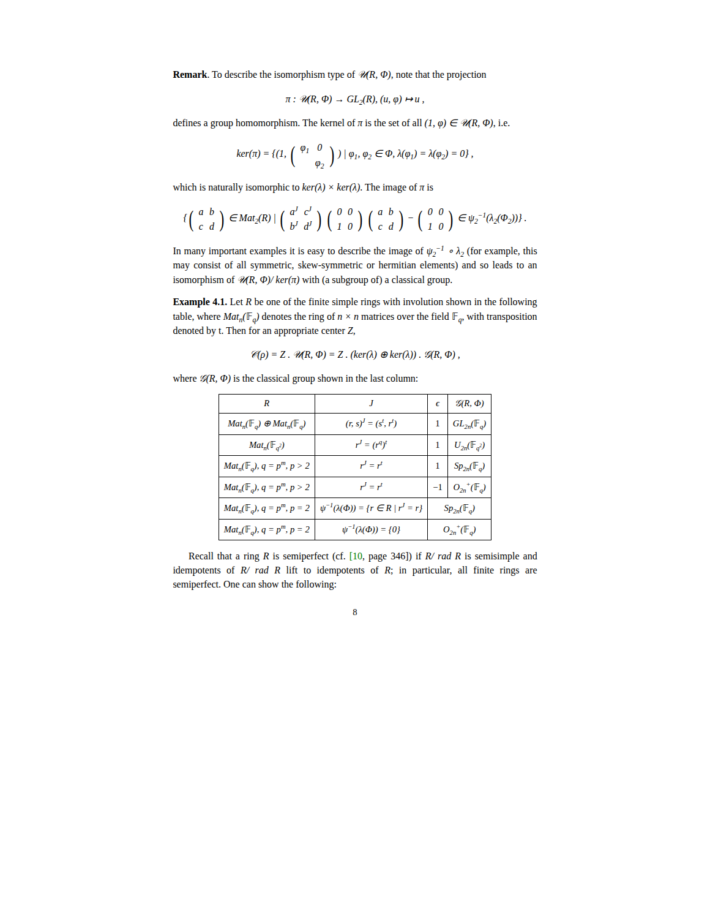Remark. To describe the isomorphism type of 𝒰(R, Φ), note that the projection
π : 𝒰(R, Φ) → GL2(R), (u, φ) ↦ u ,
defines a group homomorphism. The kernel of π is the set of all (1, φ) ∈ 𝒰(R, Φ), i.e.
ker(π) = {(1, (
| φ 1 | 0 |
| | φ 2 |
) ) | φ1, φ2 ∈ Φ, λ(φ1) = λ(φ2) = 0} ,
which is naturally isomorphic to ker(λ) × ker(λ). The image of π is
{(
| a | b |
| c | d |
) ∈ Mat2(R) | (
| a J | c J |
| b J | d J |
) (
| 0 | 0 |
| 1 | 0 |
) (
| a | b |
| c | d |
) − (
| 0 | 0 |
| 1 | 0 |
) ∈ ψ2−1(λ2(Φ2))} .
In many important examples it is easy to describe the image of ψ2−1 ∘ λ2 (for example, this may consist of all symmetric, skew-symmetric or hermitian elements) and so leads to an isomorphism of 𝒰(R, Φ)/ ker(π) with (a subgroup of) a classical group.
Example 4.1. Let R be one of the finite simple rings with involution shown in the following table, where Matn(𝔽q) denotes the ring of n × n matrices over the field 𝔽q, with transposition denoted by t. Then for an appropriate center Z,
𝒞(ρ) = Z . 𝒰(R, Φ) = Z . (ker(λ) ⊕ ker(λ)) . 𝒢(R, Φ) ,
where 𝒢(R, Φ) is the classical group shown in the last column:
| R | J | ϵ | 𝒢(R, Φ) |
| Mat n ( 𝔽 q ) ⊕ Mat n ( 𝔽 q ) | (r, s) J = (s t , r t ) | 1 | GL 2n ( 𝔽 q ) |
| Mat n ( 𝔽 q 2 ) | r J = (r q ) t | 1 | U 2n ( 𝔽 q 2 ) |
| Mat n ( 𝔽 q ), q = p m , p > 2 | r J = r t | 1 | Sp 2n ( 𝔽 q ) |
| Mat n ( 𝔽 q ), q = p m , p > 2 | r J = r t | −1 | O 2n + ( 𝔽 q ) |
| Mat n ( 𝔽 q ), q = p m , p = 2 | ψ −1 (λ(Φ)) = {r ∈ R / r J = r} | Sp 2n ( 𝔽 q ) |
| Mat n ( 𝔽 q ), q = p m , p = 2 | ψ −1 (λ(Φ)) = {0} | O 2n + ( 𝔽 q ) |
Recall that a ring R is semiperfect (cf. [10, page 346]) if R/ rad R is semisimple and idempotents of R/ rad R lift to idempotents of R; in particular, all finite rings are semiperfect. One can show the following:
8